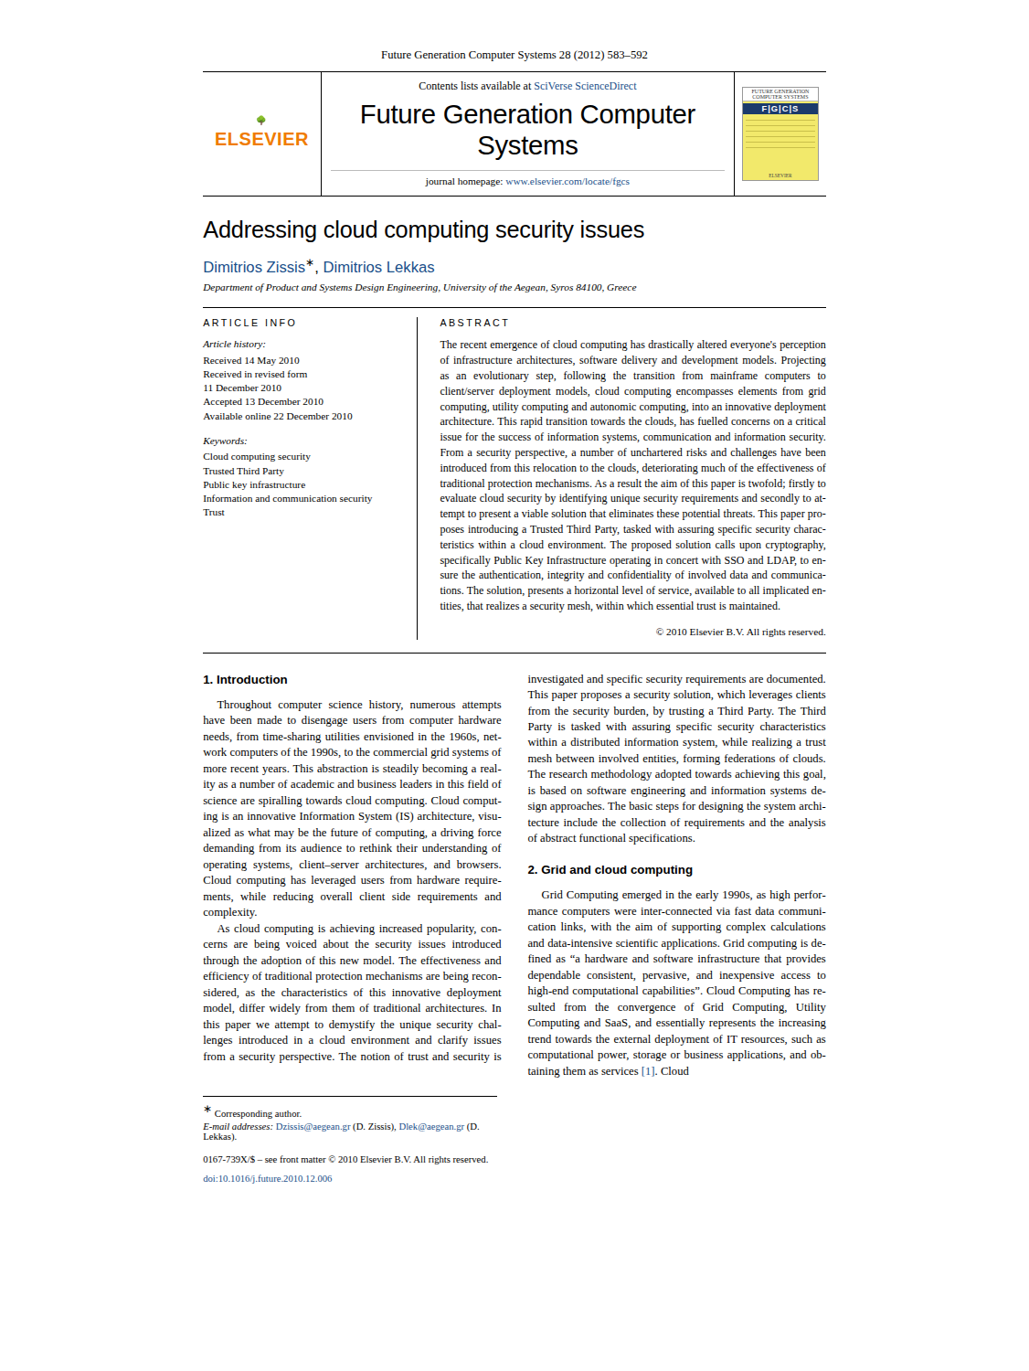Future Generation Computer Systems 28 (2012) 583–592
🌳
ELSEVIER
Contents lists available at SciVerse ScienceDirect
Future Generation Computer Systems
journal homepage: www.elsevier.com/locate/fgcs
FUTURE GENERATION COMPUTER SYSTEMS
F|G|C|S
ELSEVIER
Addressing cloud computing security issues
Dimitrios Zissis∗, Dimitrios Lekkas
Department of Product and Systems Design Engineering, University of the Aegean, Syros 84100, Greece
Article info
Article history:
Received 14 May 2010
Received in revised form
11 December 2010
Accepted 13 December 2010
Available online 22 December 2010
Keywords:
Cloud computing security
Trusted Third Party
Public key infrastructure
Information and communication security
Trust
Abstract
The recent emergence of cloud computing has drastically altered everyone's perception of infrastructure architectures, software delivery and development models. Projecting as an evolutionary step, following the transition from mainframe computers to client/server deployment models, cloud computing encompasses elements from grid computing, utility computing and autonomic computing, into an innovative deployment architecture. This rapid transition towards the clouds, has fuelled concerns on a critical issue for the success of information systems, communication and information security. From a security perspective, a number of unchartered risks and challenges have been introduced from this relocation to the clouds, deteriorating much of the effectiveness of traditional protection mechanisms. As a result the aim of this paper is twofold; firstly to evaluate cloud security by identifying unique security requirements and secondly to attempt to present a viable solution that eliminates these potential threats. This paper proposes introducing a Trusted Third Party, tasked with assuring specific security characteristics within a cloud environment. The proposed solution calls upon cryptography, specifically Public Key Infrastructure operating in concert with SSO and LDAP, to ensure the authentication, integrity and confidentiality of involved data and communications. The solution, presents a horizontal level of service, available to all implicated entities, that realizes a security mesh, within which essential trust is maintained.
© 2010 Elsevier B.V. All rights reserved.
1. Introduction
Throughout computer science history, numerous attempts have been made to disengage users from computer hardware needs, from time-sharing utilities envisioned in the 1960s, network computers of the 1990s, to the commercial grid systems of more recent years. This abstraction is steadily becoming a reality as a number of academic and business leaders in this field of science are spiralling towards cloud computing. Cloud computing is an innovative Information System (IS) architecture, visualized as what may be the future of computing, a driving force demanding from its audience to rethink their understanding of operating systems, client–server architectures, and browsers. Cloud computing has leveraged users from hardware requirements, while reducing overall client side requirements and complexity.
As cloud computing is achieving increased popularity, concerns are being voiced about the security issues introduced through the adoption of this new model. The effectiveness and efficiency of traditional protection mechanisms are being reconsidered, as the characteristics of this innovative deployment model, differ widely from them of traditional architectures. In this paper we attempt to demystify the unique security challenges introduced in a cloud environment and clarify issues from a security perspective. The notion of trust and security is investigated and specific security requirements are documented. This paper proposes a security solution, which leverages clients from the security burden, by trusting a Third Party. The Third Party is tasked with assuring specific security characteristics within a distributed information system, while realizing a trust mesh between involved entities, forming federations of clouds. The research methodology adopted towards achieving this goal, is based on software engineering and information systems design approaches. The basic steps for designing the system architecture include the collection of requirements and the analysis of abstract functional specifications.
2. Grid and cloud computing
Grid Computing emerged in the early 1990s, as high performance computers were inter-connected via fast data communication links, with the aim of supporting complex calculations and data-intensive scientific applications. Grid computing is defined as “a hardware and software infrastructure that provides dependable consistent, pervasive, and inexpensive access to high-end computational capabilities”. Cloud Computing has resulted from the convergence of Grid Computing, Utility Computing and SaaS, and essentially represents the increasing trend towards the external deployment of IT resources, such as computational power, storage or business applications, and obtaining them as services [1]. Cloud
∗ Corresponding author.
E-mail addresses: Dzissis@aegean.gr (D. Zissis), Dlek@aegean.gr (D. Lekkas).
0167-739X/$ – see front matter © 2010 Elsevier B.V. All rights reserved.
doi:10.1016/j.future.2010.12.006